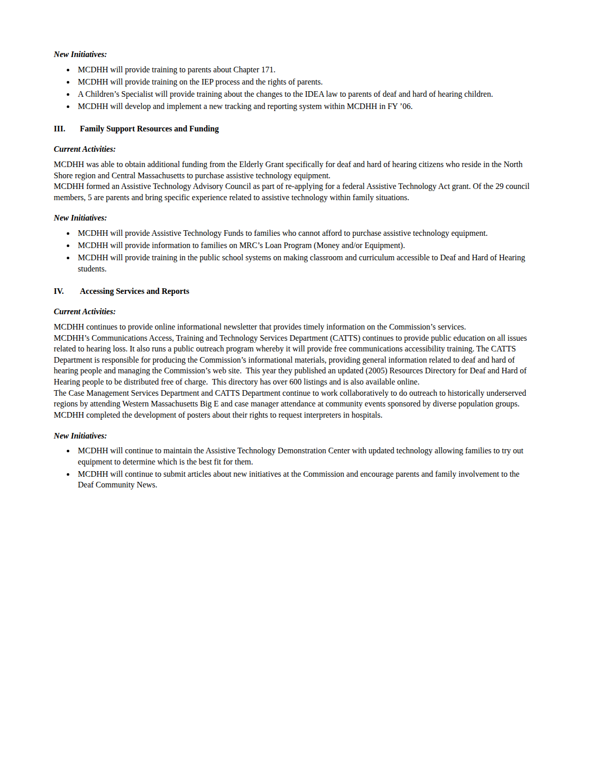New Initiatives:
MCDHH will provide training to parents about Chapter 171.
MCDHH will provide training on the IEP process and the rights of parents.
A Children’s Specialist will provide training about the changes to the IDEA law to parents of deaf and hard of hearing children.
MCDHH will develop and implement a new tracking and reporting system within MCDHH in FY ’06.
III. Family Support Resources and Funding
Current Activities:
MCDHH was able to obtain additional funding from the Elderly Grant specifically for deaf and hard of hearing citizens who reside in the North Shore region and Central Massachusetts to purchase assistive technology equipment.
MCDHH formed an Assistive Technology Advisory Council as part of re-applying for a federal Assistive Technology Act grant. Of the 29 council members, 5 are parents and bring specific experience related to assistive technology within family situations.
New Initiatives:
MCDHH will provide Assistive Technology Funds to families who cannot afford to purchase assistive technology equipment.
MCDHH will provide information to families on MRC’s Loan Program (Money and/or Equipment).
MCDHH will provide training in the public school systems on making classroom and curriculum accessible to Deaf and Hard of Hearing students.
IV. Accessing Services and Reports
Current Activities:
MCDHH continues to provide online informational newsletter that provides timely information on the Commission’s services.
MCDHH’s Communications Access, Training and Technology Services Department (CATTS) continues to provide public education on all issues related to hearing loss. It also runs a public outreach program whereby it will provide free communications accessibility training. The CATTS Department is responsible for producing the Commission’s informational materials, providing general information related to deaf and hard of hearing people and managing the Commission’s web site. This year they published an updated (2005) Resources Directory for Deaf and Hard of Hearing people to be distributed free of charge. This directory has over 600 listings and is also available online.
The Case Management Services Department and CATTS Department continue to work collaboratively to do outreach to historically underserved regions by attending Western Massachusetts Big E and case manager attendance at community events sponsored by diverse population groups.
MCDHH completed the development of posters about their rights to request interpreters in hospitals.
New Initiatives:
MCDHH will continue to maintain the Assistive Technology Demonstration Center with updated technology allowing families to try out equipment to determine which is the best fit for them.
MCDHH will continue to submit articles about new initiatives at the Commission and encourage parents and family involvement to the Deaf Community News.